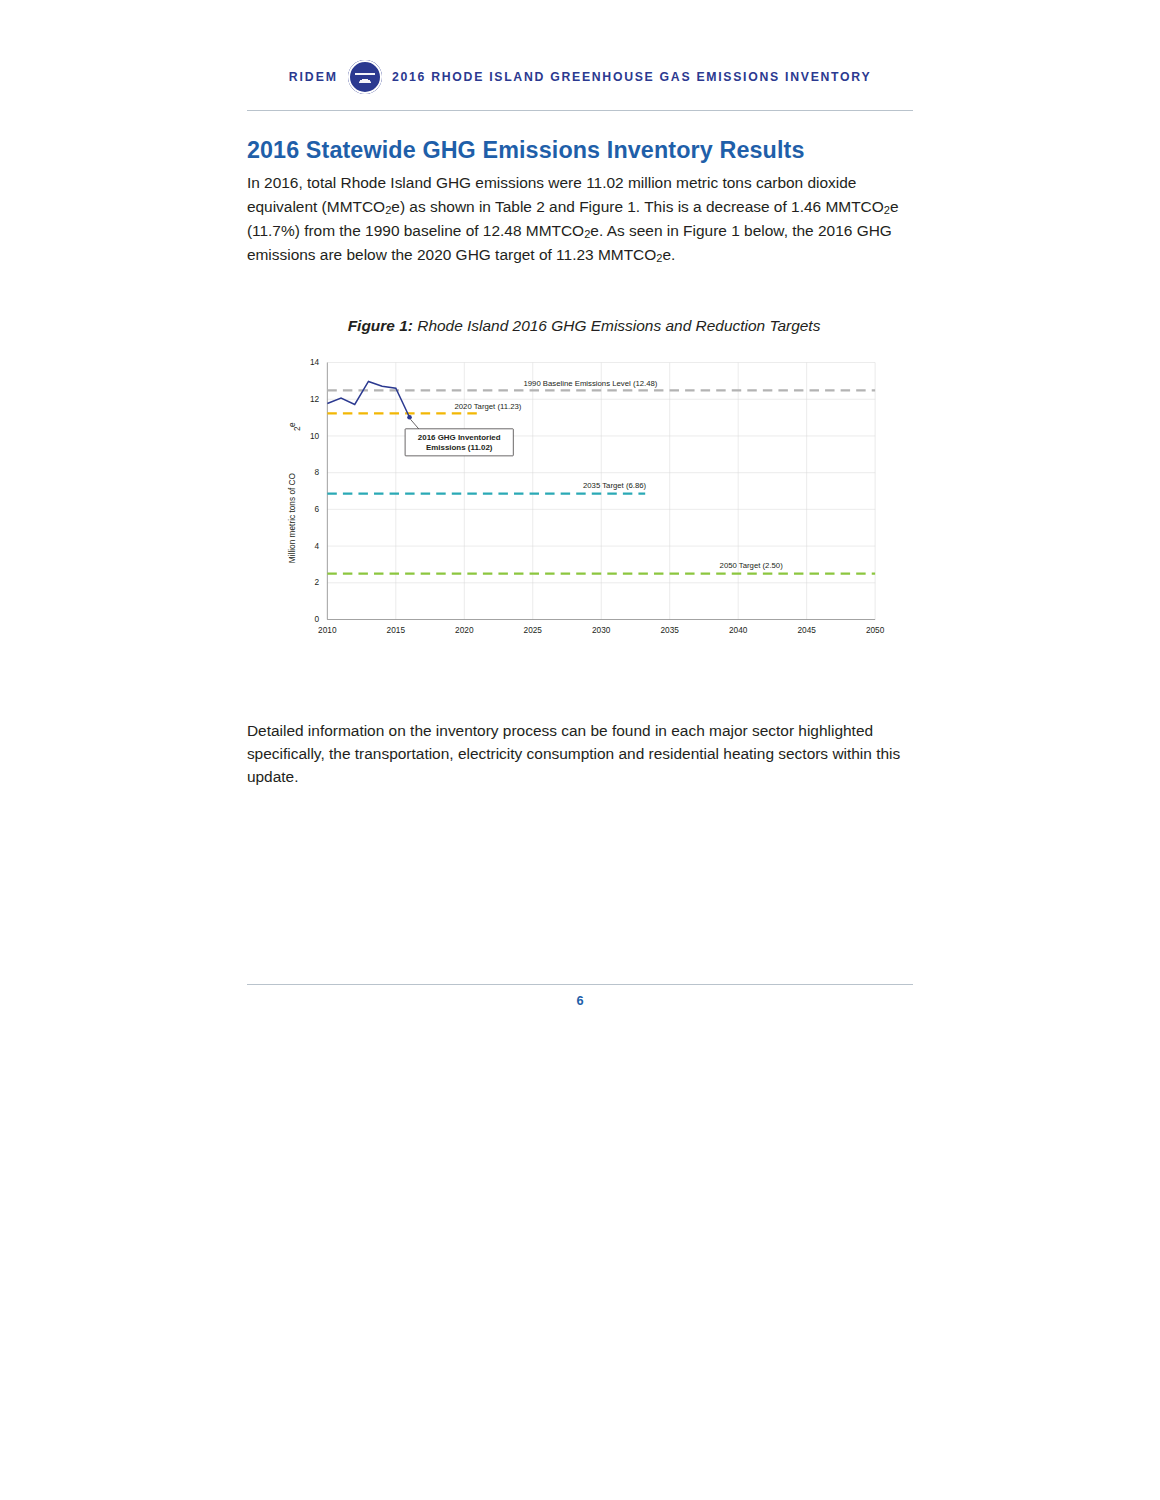RIDEM 2016 RHODE ISLAND GREENHOUSE GAS EMISSIONS INVENTORY
2016 Statewide GHG Emissions Inventory Results
In 2016, total Rhode Island GHG emissions were 11.02 million metric tons carbon dioxide equivalent (MMTCO2e) as shown in Table 2 and Figure 1. This is a decrease of 1.46 MMTCO2e (11.7%) from the 1990 baseline of 12.48 MMTCO2e. As seen in Figure 1 below, the 2016 GHG emissions are below the 2020 GHG target of 11.23 MMTCO2e.
Figure 1: Rhode Island 2016 GHG Emissions and Reduction Targets
0 2 4 6 8 10 12 14 2010 2015 2020 2025 2030 2035 2040 2045 2050 Million metric tons of CO 2 e 1990 Baseline Emissions Level (12.48) 2020 Target (11.23) 2035 Target (6.86) 2050 Target (2.50) 2016 GHG Inventoried Emissions (11.02)
Detailed information on the inventory process can be found in each major sector highlighted specifically, the transportation, electricity consumption and residential heating sectors within this update.
6